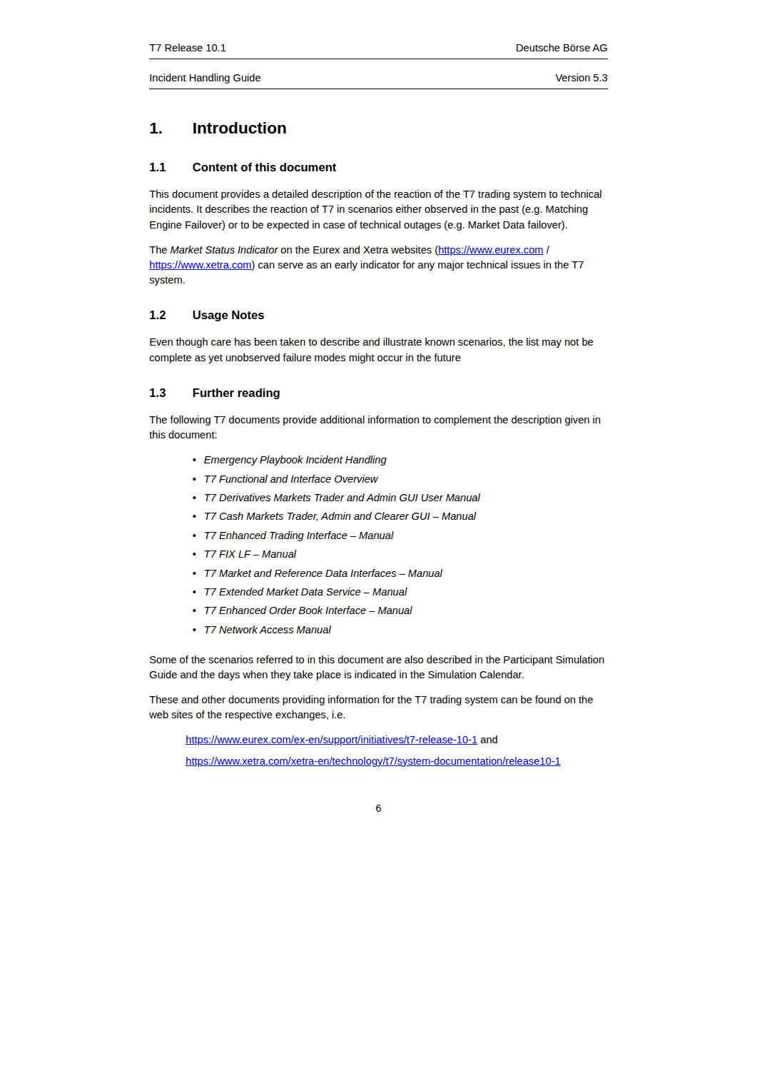| T7 Release 10.1 | Deutsche Börse AG |
| Incident Handling Guide | Version 5.3 |
1. Introduction
1.1 Content of this document
This document provides a detailed description of the reaction of the T7 trading system to technical incidents. It describes the reaction of T7 in scenarios either observed in the past (e.g. Matching Engine Failover) or to be expected in case of technical outages (e.g. Market Data failover).
The Market Status Indicator on the Eurex and Xetra websites (https://www.eurex.com / https://www.xetra.com) can serve as an early indicator for any major technical issues in the T7 system.
1.2 Usage Notes
Even though care has been taken to describe and illustrate known scenarios, the list may not be complete as yet unobserved failure modes might occur in the future
1.3 Further reading
The following T7 documents provide additional information to complement the description given in this document:
Emergency Playbook Incident Handling
T7 Functional and Interface Overview
T7 Derivatives Markets Trader and Admin GUI User Manual
T7 Cash Markets Trader, Admin and Clearer GUI – Manual
T7 Enhanced Trading Interface – Manual
T7 FIX LF – Manual
T7 Market and Reference Data Interfaces – Manual
T7 Extended Market Data Service – Manual
T7 Enhanced Order Book Interface – Manual
T7 Network Access Manual
Some of the scenarios referred to in this document are also described in the Participant Simulation Guide and the days when they take place is indicated in the Simulation Calendar.
These and other documents providing information for the T7 trading system can be found on the web sites of the respective exchanges, i.e.
https://www.eurex.com/ex-en/support/initiatives/t7-release-10-1 and
https://www.xetra.com/xetra-en/technology/t7/system-documentation/release10-1
6